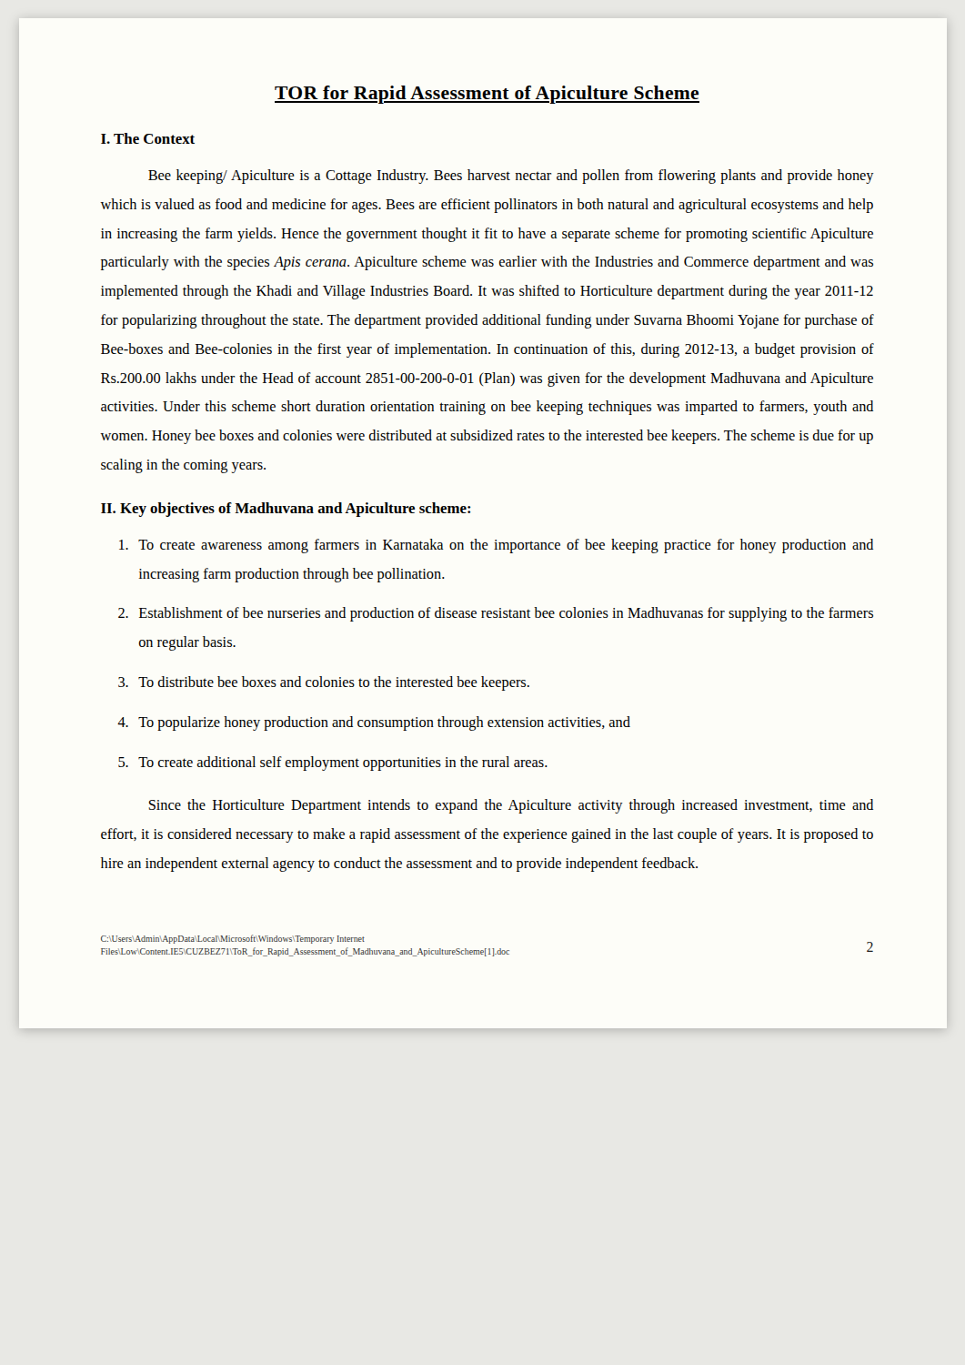TOR for Rapid Assessment of Apiculture Scheme
I. The Context
Bee keeping/ Apiculture is a Cottage Industry. Bees harvest nectar and pollen from flowering plants and provide honey which is valued as food and medicine for ages. Bees are efficient pollinators in both natural and agricultural ecosystems and help in increasing the farm yields. Hence the government thought it fit to have a separate scheme for promoting scientific Apiculture particularly with the species Apis cerana. Apiculture scheme was earlier with the Industries and Commerce department and was implemented through the Khadi and Village Industries Board. It was shifted to Horticulture department during the year 2011-12 for popularizing throughout the state. The department provided additional funding under Suvarna Bhoomi Yojane for purchase of Bee-boxes and Bee-colonies in the first year of implementation. In continuation of this, during 2012-13, a budget provision of Rs.200.00 lakhs under the Head of account 2851-00-200-0-01 (Plan) was given for the development Madhuvana and Apiculture activities. Under this scheme short duration orientation training on bee keeping techniques was imparted to farmers, youth and women. Honey bee boxes and colonies were distributed at subsidized rates to the interested bee keepers. The scheme is due for up scaling in the coming years.
II. Key objectives of Madhuvana and Apiculture scheme:
To create awareness among farmers in Karnataka on the importance of bee keeping practice for honey production and increasing farm production through bee pollination.
Establishment of bee nurseries and production of disease resistant bee colonies in Madhuvanas for supplying to the farmers on regular basis.
To distribute bee boxes and colonies to the interested bee keepers.
To popularize honey production and consumption through extension activities, and
To create additional self employment opportunities in the rural areas.
Since the Horticulture Department intends to expand the Apiculture activity through increased investment, time and effort, it is considered necessary to make a rapid assessment of the experience gained in the last couple of years. It is proposed to hire an independent external agency to conduct the assessment and to provide independent feedback.
C:\Users\Admin\AppData\Local\Microsoft\Windows\Temporary Internet
Files\Low\Content.IE5\CUZBEZ71\ToR_for_Rapid_Assessment_of_Madhuvana_and_ApicultureScheme[1].doc 2